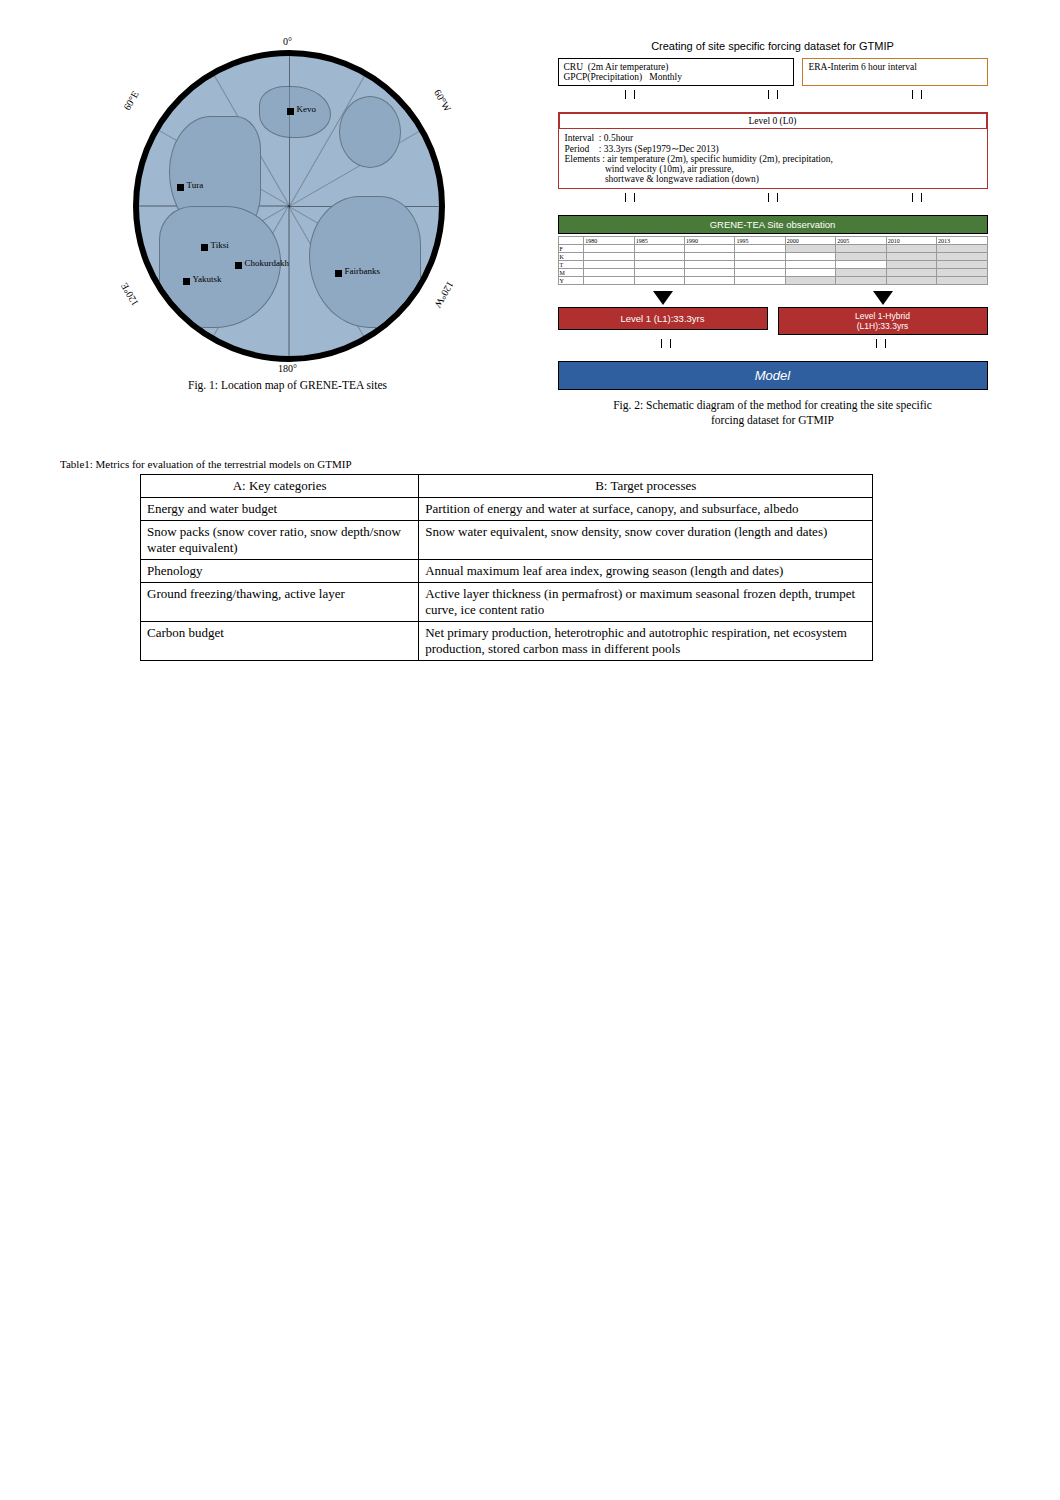Kevo
Tura
Tiksi
Chokurdakh
Yakutsk
Fairbanks
0°
180°
60°E
120°E
60°W
120°W
Fig. 1: Location map of GRENE-TEA sites
Creating of site specific forcing dataset for GTMIP
CRU (2m Air temperature)
GPCP(Precipitation) Monthly
ERA-Interim 6 hour interval
Level 0 (L0)
Interval : 0.5hour
Period : 33.3yrs (Sep1979∼Dec 2013)
Elements : air temperature (2m), specific humidity (2m), precipitation,
wind velocity (10m), air pressure,
shortwave & longwave radiation (down)
GRENE-TEA Site observation
| | 1980 | 1985 | 1990 | 1995 | 2000 | 2005 | 2010 | 2013 |
| F | | | | | | | | |
| K | | | | | | | | |
| T | | | | | | | | |
| M | | | | | | | | |
| Y | | | | | | | | |
Level 1 (L1):33.3yrs
Level 1-Hybrid
(L1H):33.3yrs
Model
Fig. 2: Schematic diagram of the method for creating the site specific
forcing dataset for GTMIP
Table1: Metrics for evaluation of the terrestrial models on GTMIP
| A: Key categories | B: Target processes |
| --- | --- |
| Energy and water budget | Partition of energy and water at surface, canopy, and subsurface, albedo |
| Snow packs (snow cover ratio, snow depth/snow water equivalent) | Snow water equivalent, snow density, snow cover duration (length and dates) |
| Phenology | Annual maximum leaf area index, growing season (length and dates) |
| Ground freezing/thawing, active layer | Active layer thickness (in permafrost) or maximum seasonal frozen depth, trumpet curve, ice content ratio |
| Carbon budget | Net primary production, heterotrophic and autotrophic respiration, net ecosystem production, stored carbon mass in different pools |